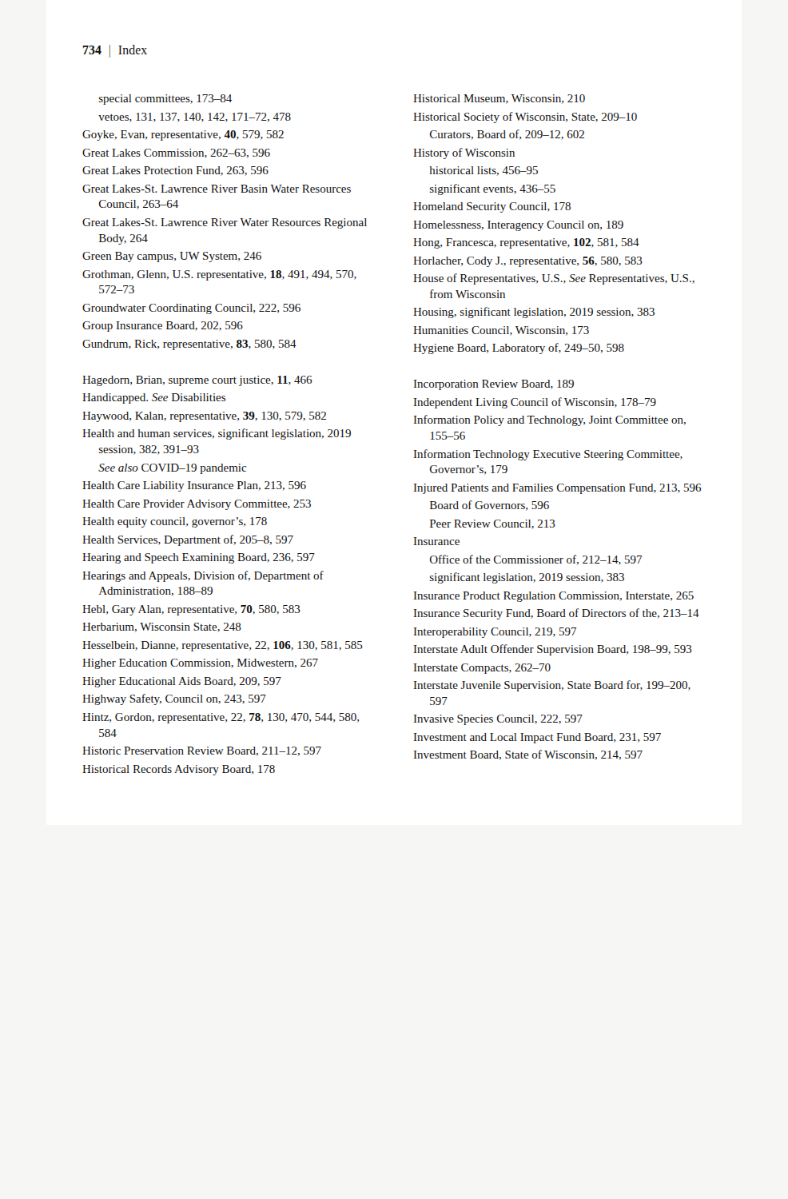734|Index
special committees, 173–84
vetoes, 131, 137, 140, 142, 171–72, 478
Goyke, Evan, representative, 40, 579, 582
Great Lakes Commission, 262–63, 596
Great Lakes Protection Fund, 263, 596
Great Lakes-St. Lawrence River Basin Water Resources Council, 263–64
Great Lakes-St. Lawrence River Water Resources Regional Body, 264
Green Bay campus, UW System, 246
Grothman, Glenn, U.S. representative, 18, 491, 494, 570, 572–73
Groundwater Coordinating Council, 222, 596
Group Insurance Board, 202, 596
Gundrum, Rick, representative, 83, 580, 584
Hagedorn, Brian, supreme court justice, 11, 466
Handicapped. See Disabilities
Haywood, Kalan, representative, 39, 130, 579, 582
Health and human services, significant legislation, 2019 session, 382, 391–93
See also COVID–19 pandemic
Health Care Liability Insurance Plan, 213, 596
Health Care Provider Advisory Committee, 253
Health equity council, governor’s, 178
Health Services, Department of, 205–8, 597
Hearing and Speech Examining Board, 236, 597
Hearings and Appeals, Division of, Department of Administration, 188–89
Hebl, Gary Alan, representative, 70, 580, 583
Herbarium, Wisconsin State, 248
Hesselbein, Dianne, representative, 22, 106, 130, 581, 585
Higher Education Commission, Midwestern, 267
Higher Educational Aids Board, 209, 597
Highway Safety, Council on, 243, 597
Hintz, Gordon, representative, 22, 78, 130, 470, 544, 580, 584
Historic Preservation Review Board, 211–12, 597
Historical Records Advisory Board, 178
Historical Museum, Wisconsin, 210
Historical Society of Wisconsin, State, 209–10
Curators, Board of, 209–12, 602
History of Wisconsin
historical lists, 456–95
significant events, 436–55
Homeland Security Council, 178
Homelessness, Interagency Council on, 189
Hong, Francesca, representative, 102, 581, 584
Horlacher, Cody J., representative, 56, 580, 583
House of Representatives, U.S., See Representatives, U.S., from Wisconsin
Housing, significant legislation, 2019 session, 383
Humanities Council, Wisconsin, 173
Hygiene Board, Laboratory of, 249–50, 598
Incorporation Review Board, 189
Independent Living Council of Wisconsin, 178–79
Information Policy and Technology, Joint Committee on, 155–56
Information Technology Executive Steering Committee, Governor’s, 179
Injured Patients and Families Compensation Fund, 213, 596
Board of Governors, 596
Peer Review Council, 213
Insurance
Office of the Commissioner of, 212–14, 597
significant legislation, 2019 session, 383
Insurance Product Regulation Commission, Interstate, 265
Insurance Security Fund, Board of Directors of the, 213–14
Interoperability Council, 219, 597
Interstate Adult Offender Supervision Board, 198–99, 593
Interstate Compacts, 262–70
Interstate Juvenile Supervision, State Board for, 199–200, 597
Invasive Species Council, 222, 597
Investment and Local Impact Fund Board, 231, 597
Investment Board, State of Wisconsin, 214, 597